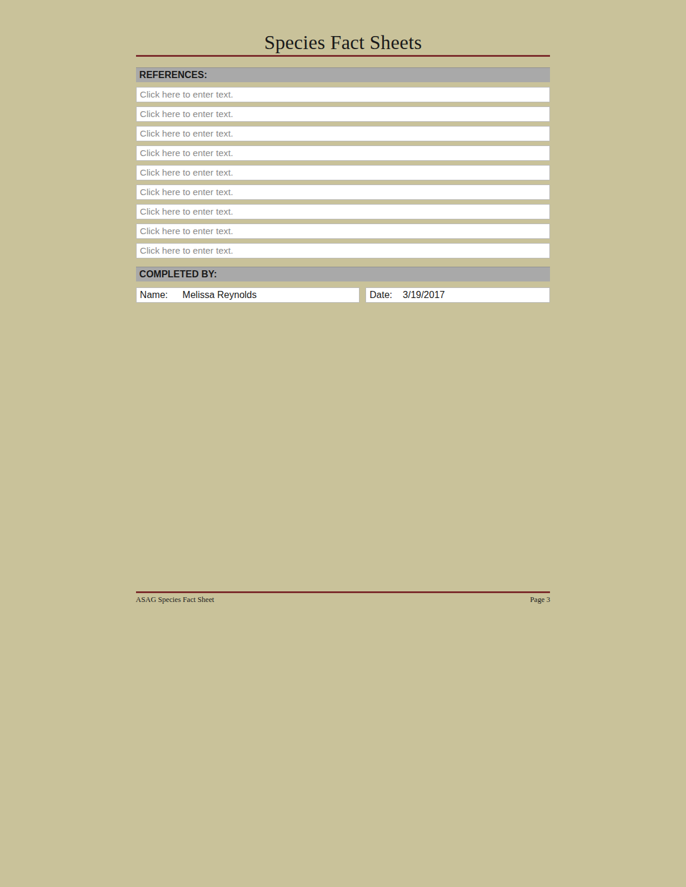Species Fact Sheets
REFERENCES:
Click here to enter text.
Click here to enter text.
Click here to enter text.
Click here to enter text.
Click here to enter text.
Click here to enter text.
Click here to enter text.
Click here to enter text.
Click here to enter text.
COMPLETED BY:
Name: Melissa Reynolds
Date: 3/19/2017
ASAG Species Fact Sheet Page 3